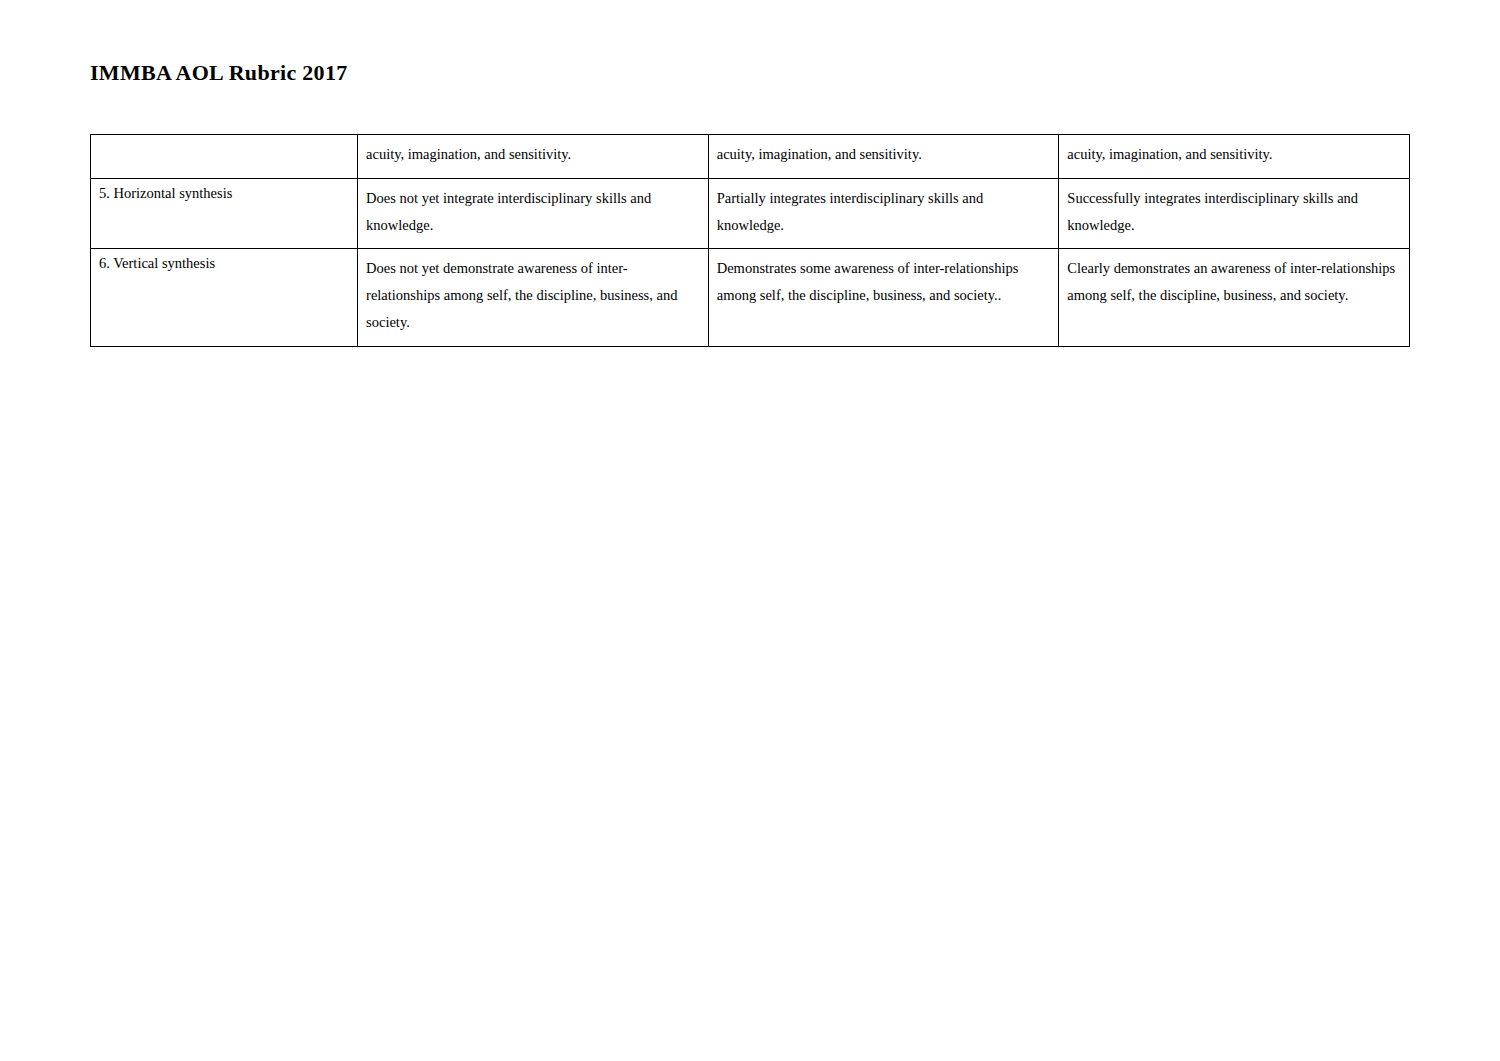IMMBA AOL Rubric 2017
| | acuity, imagination, and sensitivity. | acuity, imagination, and sensitivity. | acuity, imagination, and sensitivity. |
| 5. Horizontal synthesis | Does not yet integrate interdisciplinary skills and knowledge. | Partially integrates interdisciplinary skills and knowledge. | Successfully integrates interdisciplinary skills and knowledge. |
| 6. Vertical synthesis | Does not yet demonstrate awareness of inter-relationships among self, the discipline, business, and society. | Demonstrates some awareness of inter-relationships among self, the discipline, business, and society.. | Clearly demonstrates an awareness of inter-relationships among self, the discipline, business, and society. |